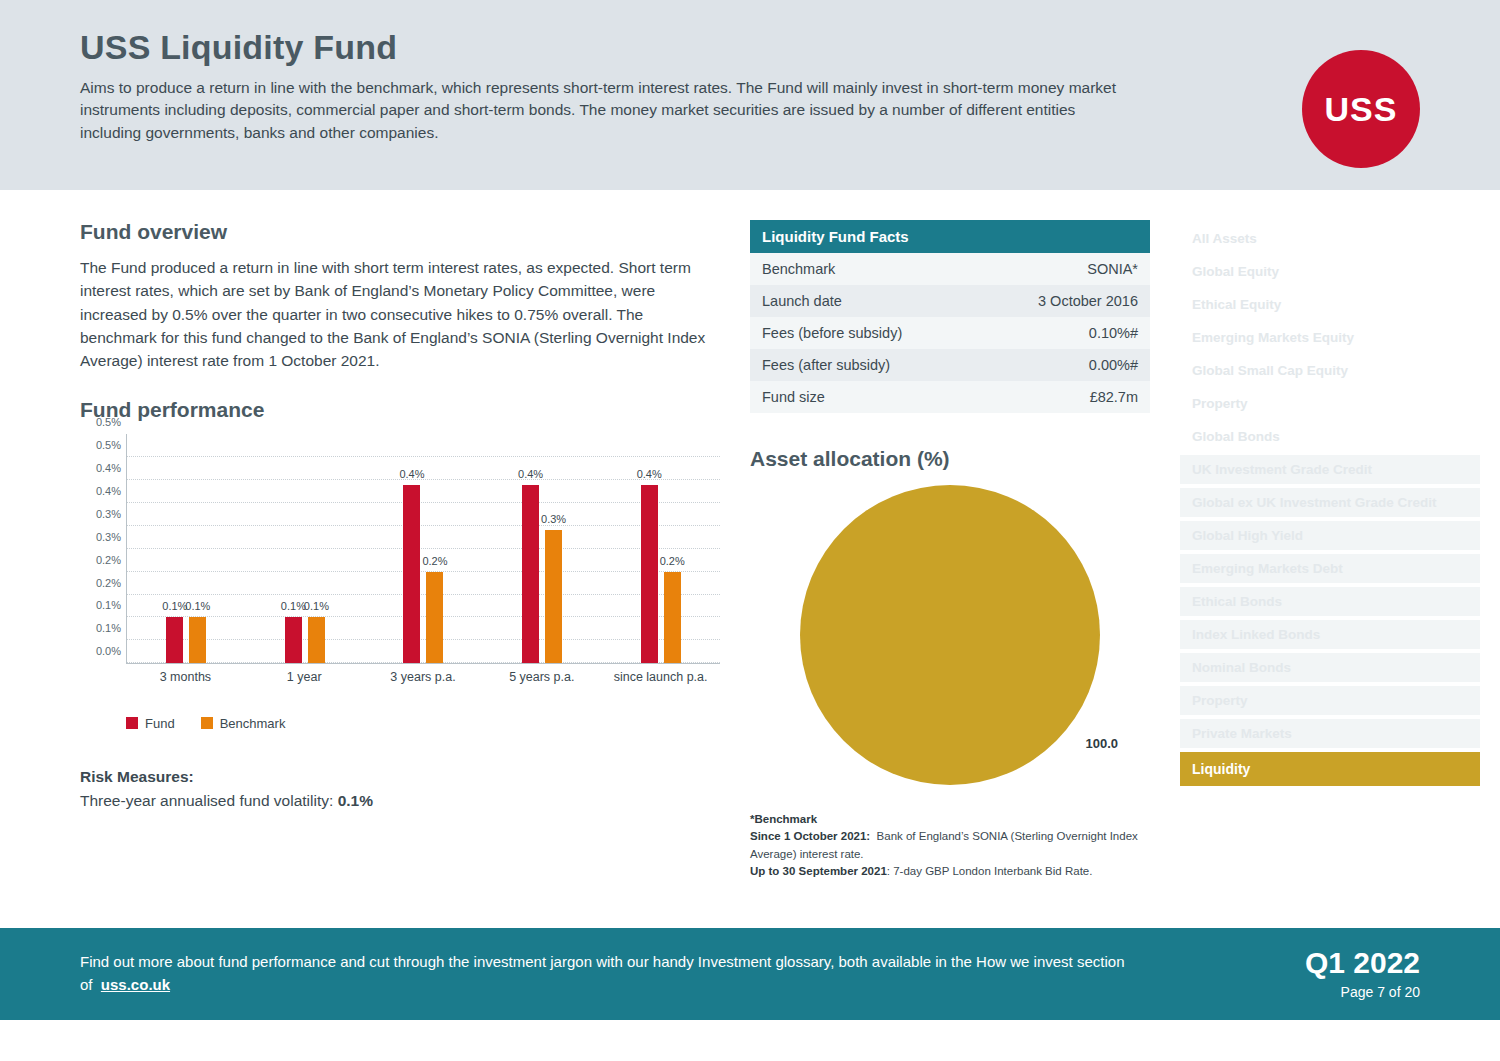USS Liquidity Fund
Aims to produce a return in line with the benchmark, which represents short-term interest rates. The Fund will mainly invest in short-term money market instruments including deposits, commercial paper and short-term bonds. The money market securities are issued by a number of different entities including governments, banks and other companies.
USS
Fund overview
The Fund produced a return in line with short term interest rates, as expected. Short term interest rates, which are set by Bank of England’s Monetary Policy Committee, were increased by 0.5% over the quarter in two consecutive hikes to 0.75% overall. The benchmark for this fund changed to the Bank of England’s SONIA (Sterling Overnight Index Average) interest rate from 1 October 2021.
Fund performance
0.0%
0.1%
0.1%
0.2%
0.2%
0.3%
0.3%
0.4%
0.4%
0.5%
0.5%
0.1%
0.1%
0.1%
0.1%
0.4%
0.2%
0.4%
0.3%
0.4%
0.2%
3 months 1 year 3 years p.a. 5 years p.a. since launch p.a.
Fund Benchmark
Risk Measures: Three-year annualised fund volatility: 0.1%
Liquidity Fund Facts
| Benchmark | SONIA* |
| Launch date | 3 October 2016 |
| Fees (before subsidy) | 0.10%# |
| Fees (after subsidy) | 0.00%# |
| Fund size | £82.7m |
Asset allocation (%)
100.0
*Benchmark
Since 1 October 2021: Bank of England’s SONIA (Sterling Overnight Index Average) interest rate.
Up to 30 September 2021: 7-day GBP London Interbank Bid Rate.
All Assets
Global Equity
Ethical Equity
Emerging Markets Equity
Global Small Cap Equity
Property
Global Bonds
UK Investment Grade Credit
Global ex UK Investment Grade Credit
Global High Yield
Emerging Markets Debt
Ethical Bonds
Index Linked Bonds
Nominal Bonds
Property
Private Markets
Liquidity
Find out more about fund performance and cut through the investment jargon with our handy Investment glossary, both available in the How we invest section of uss.co.uk
Q1 2022
Page 7 of 20